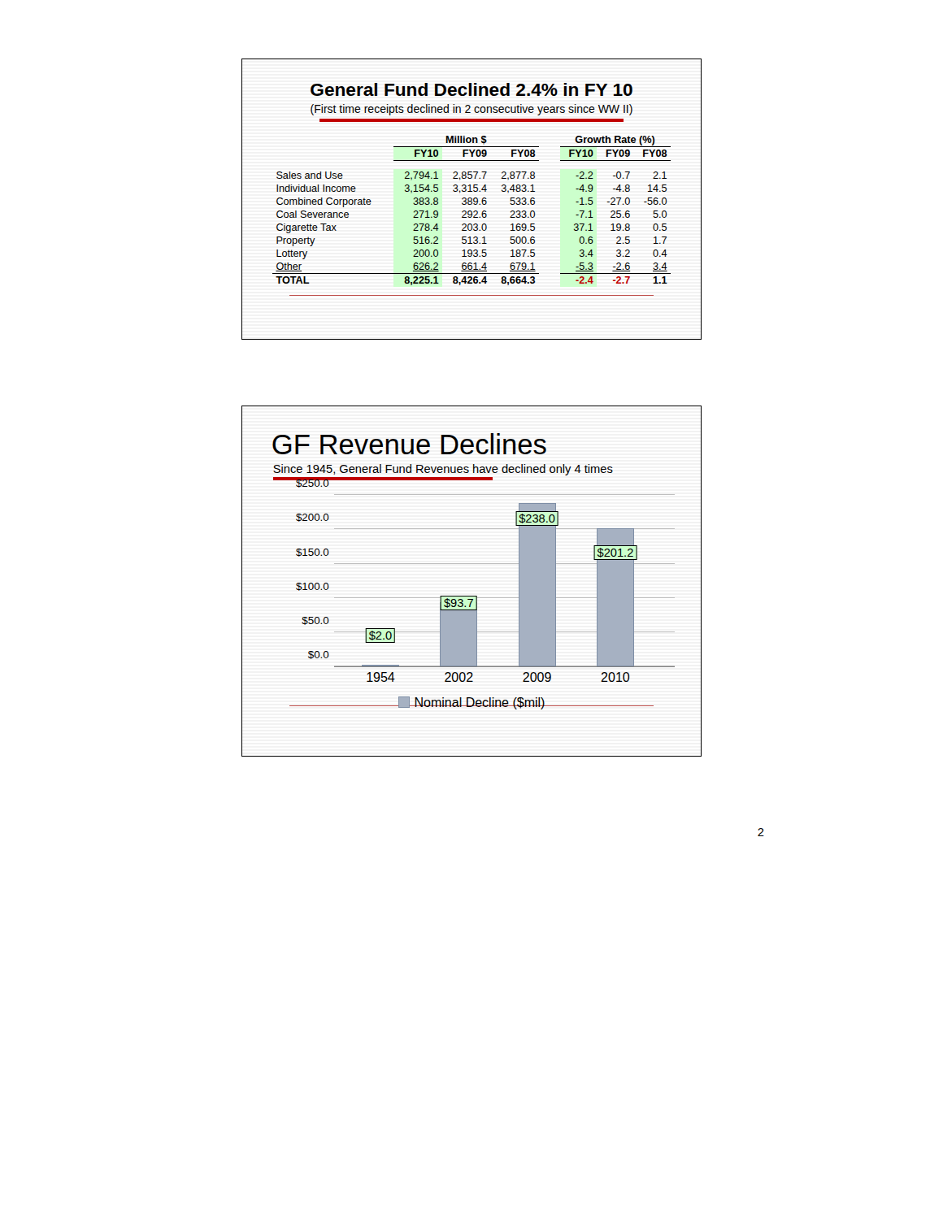General Fund Declined 2.4% in FY 10
(First time receipts declined in 2 consecutive years since WW II)
| | Million $ | | Growth Rate (%) |
| | FY10 | FY09 | FY08 | | FY10 | FY09 | FY08 |
| Sales and Use | 2,794.1 | 2,857.7 | 2,877.8 | | -2.2 | -0.7 | 2.1 |
| Individual Income | 3,154.5 | 3,315.4 | 3,483.1 | | -4.9 | -4.8 | 14.5 |
| Combined Corporate | 383.8 | 389.6 | 533.6 | | -1.5 | -27.0 | -56.0 |
| Coal Severance | 271.9 | 292.6 | 233.0 | | -7.1 | 25.6 | 5.0 |
| Cigarette Tax | 278.4 | 203.0 | 169.5 | | 37.1 | 19.8 | 0.5 |
| Property | 516.2 | 513.1 | 500.6 | | 0.6 | 2.5 | 1.7 |
| Lottery | 200.0 | 193.5 | 187.5 | | 3.4 | 3.2 | 0.4 |
| Other | 626.2 | 661.4 | 679.1 | | -5.3 | -2.6 | 3.4 |
| TOTAL | 8,225.1 | 8,426.4 | 8,664.3 | | -2.4 | -2.7 | 1.1 |
GF Revenue Declines
Since 1945, General Fund Revenues have declined only 4 times
$0.0
$50.0
$100.0
$150.0
$200.0
$250.0
$2.0
$93.7
$238.0
$201.2
1954
2002
2009
2010
Nominal Decline ($mil)
2